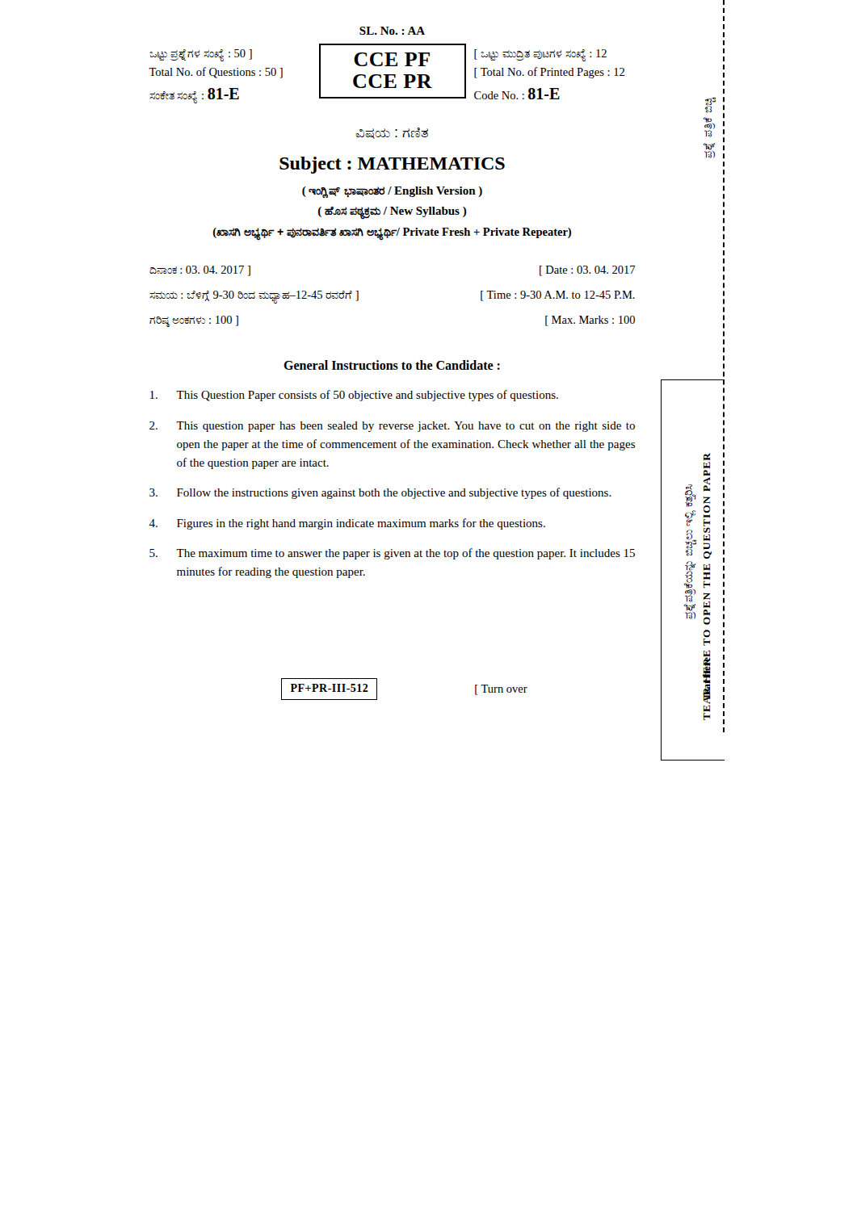ಪ್ರಶ್ನೆ ಪತ್ರಿಕೆ ಬಿಚ್ಚಿ
TEAR HERE TO OPEN THE QUESTION PAPER
ಪ್ರಶ್ನೆಪತ್ರಿಕೆಯನ್ನು ಬಿಚ್ಚಲು ಇಲ್ಲಿ ಕತ್ತರಿಸಿ
Tear here
SL. No. : AA
ಒಟ್ಟು ಪ್ರಶ್ನೆಗಳ ಸಂಖ್ಯೆ : 50 ]
Total No. of Questions : 50 ]
ಸಂಕೇತ ಸಂಖ್ಯೆ : 81-E
CCE PF
CCE PR
[ ಒಟ್ಟು ಮುದ್ರಿತ ಪುಟಗಳ ಸಂಖ್ಯೆ : 12
[ Total No. of Printed Pages : 12
Code No. : 81-E
ವಿಷಯ : ಗಣಿತ
Subject : MATHEMATICS
( ಇಂಗ್ಲಿಷ್ ಭಾಷಾಂತರ / English Version )
( ಹೊಸ ಪಠ್ಯಕ್ರಮ / New Syllabus )
(ಖಾಸಗಿ ಅಭ್ಯರ್ಥಿ + ಪುನರಾವರ್ತಿತ ಖಾಸಗಿ ಅಭ್ಯರ್ಥಿ/ Private Fresh + Private Repeater)
ದಿನಾಂಕ : 03. 04. 2017 ] [ Date : 03. 04. 2017
ಸಮಯ : ಬೆಳಿಗ್ಗೆ 9-30 ರಿಂದ ಮಧ್ಯಾಹ–12-45 ರವರೆಗೆ ] [ Time : 9-30 A.M. to 12-45 P.M.
ಗರಿಷ್ಠ ಅಂಕಗಳು : 100 ] [ Max. Marks : 100
General Instructions to the Candidate :
1. This Question Paper consists of 50 objective and subjective types of questions.
2. This question paper has been sealed by reverse jacket. You have to cut on the right side to open the paper at the time of commencement of the examination. Check whether all the pages of the question paper are intact.
3. Follow the instructions given against both the objective and subjective types of questions.
4. Figures in the right hand margin indicate maximum marks for the questions.
5. The maximum time to answer the paper is given at the top of the question paper. It includes 15 minutes for reading the question paper.
PF+PR-III-512 [ Turn over